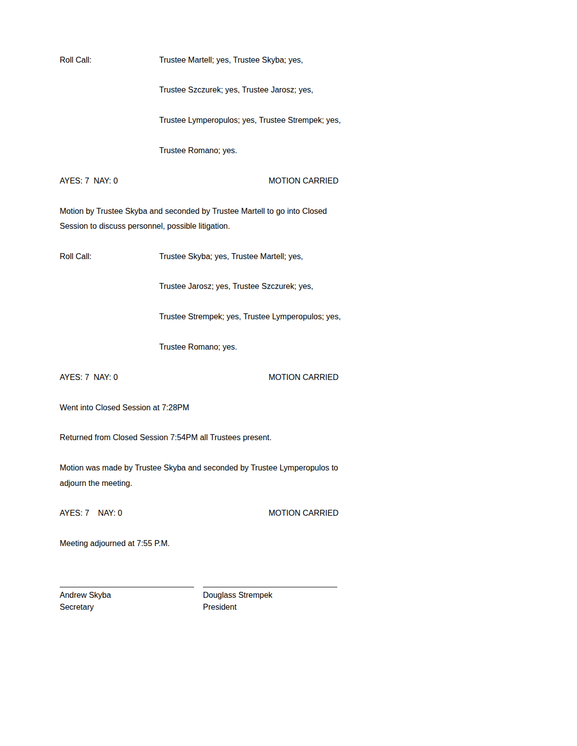Roll Call:
Trustee Martell; yes, Trustee Skyba; yes,
Trustee Szczurek; yes, Trustee Jarosz; yes,
Trustee Lymperopulos; yes, Trustee Strempek; yes,
Trustee Romano; yes.
AYES: 7 NAY: 0
MOTION CARRIED
Motion by Trustee Skyba and seconded by Trustee Martell to go into Closed Session to discuss personnel, possible litigation.
Roll Call:
Trustee Skyba; yes, Trustee Martell; yes,
Trustee Jarosz; yes, Trustee Szczurek; yes,
Trustee Strempek; yes, Trustee Lymperopulos; yes,
Trustee Romano; yes.
AYES: 7 NAY: 0
MOTION CARRIED
Went into Closed Session at 7:28PM
Returned from Closed Session 7:54PM all Trustees present.
Motion was made by Trustee Skyba and seconded by Trustee Lymperopulos to adjourn the meeting.
AYES: 7 NAY: 0
MOTION CARRIED
Meeting adjourned at 7:55 P.M.
Andrew Skyba
Secretary
Douglass Strempek
President